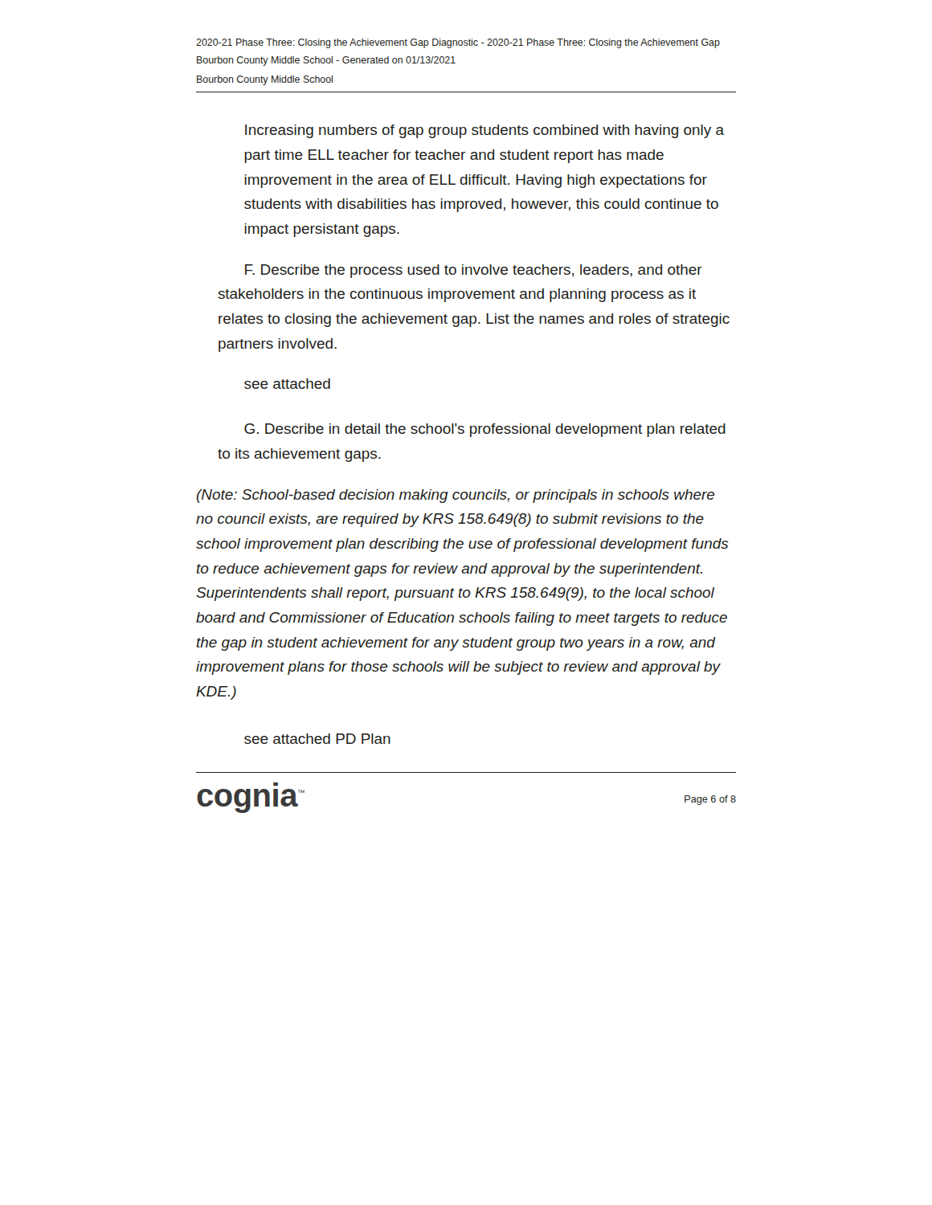2020-21 Phase Three: Closing the Achievement Gap Diagnostic - 2020-21 Phase Three: Closing the Achievement Gap Bourbon County Middle School - Generated on 01/13/2021 Bourbon County Middle School
Increasing numbers of gap group students combined with having only a part time ELL teacher for teacher and student report has made improvement in the area of ELL difficult. Having high expectations for students with disabilities has improved, however, this could continue to impact persistant gaps.
F. Describe the process used to involve teachers, leaders, and other stakeholders in the continuous improvement and planning process as it relates to closing the achievement gap. List the names and roles of strategic partners involved.
see attached
G. Describe in detail the school's professional development plan related to its achievement gaps.
(Note: School-based decision making councils, or principals in schools where no council exists, are required by KRS 158.649(8) to submit revisions to the school improvement plan describing the use of professional development funds to reduce achievement gaps for review and approval by the superintendent. Superintendents shall report, pursuant to KRS 158.649(9), to the local school board and Commissioner of Education schools failing to meet targets to reduce the gap in student achievement for any student group two years in a row, and improvement plans for those schools will be subject to review and approval by KDE.)
see attached PD Plan
cognia™
Page 6 of 8